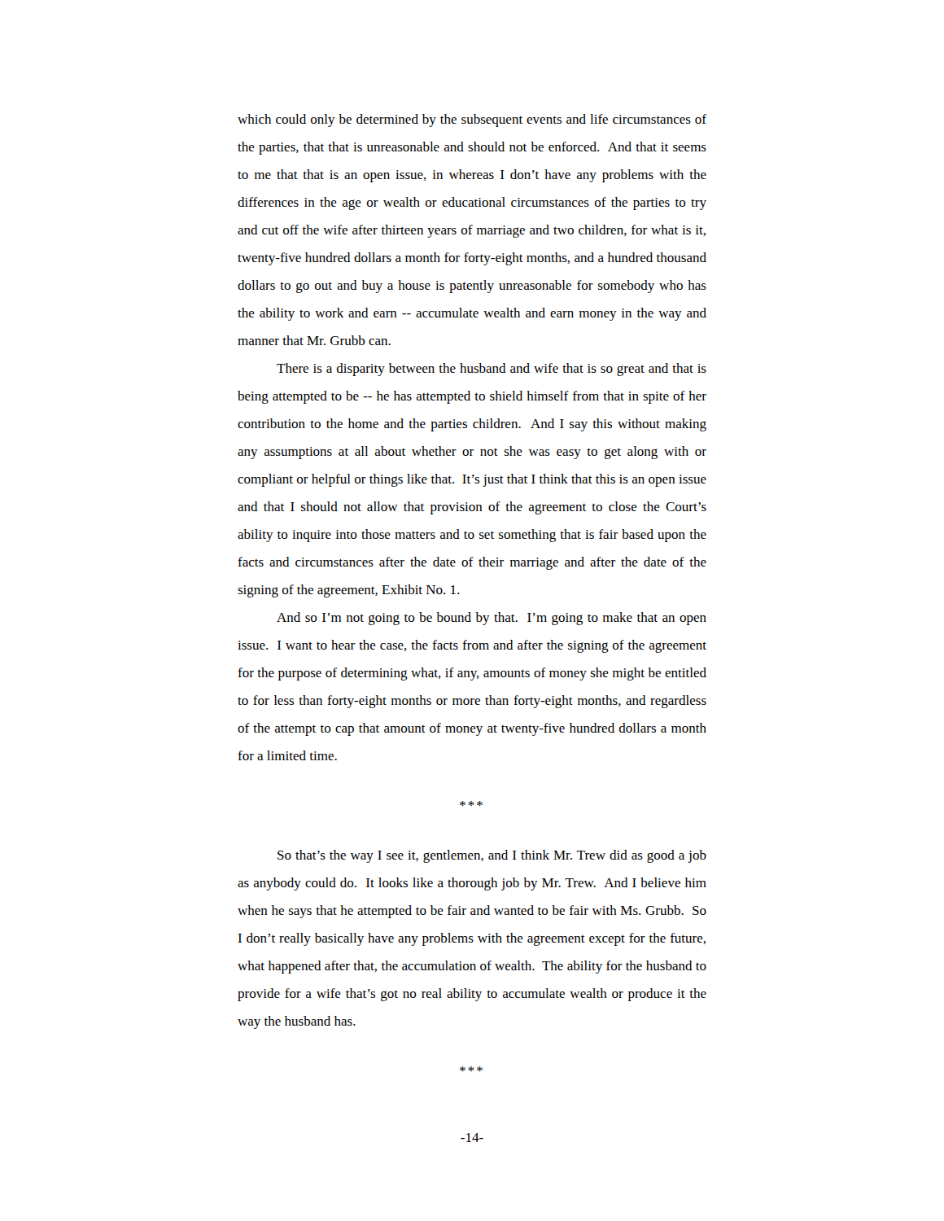which could only be determined by the subsequent events and life circumstances of the parties, that that is unreasonable and should not be enforced. And that it seems to me that that is an open issue, in whereas I don’t have any problems with the differences in the age or wealth or educational circumstances of the parties to try and cut off the wife after thirteen years of marriage and two children, for what is it, twenty-five hundred dollars a month for forty-eight months, and a hundred thousand dollars to go out and buy a house is patently unreasonable for somebody who has the ability to work and earn -- accumulate wealth and earn money in the way and manner that Mr. Grubb can.
There is a disparity between the husband and wife that is so great and that is being attempted to be -- he has attempted to shield himself from that in spite of her contribution to the home and the parties children. And I say this without making any assumptions at all about whether or not she was easy to get along with or compliant or helpful or things like that. It’s just that I think that this is an open issue and that I should not allow that provision of the agreement to close the Court’s ability to inquire into those matters and to set something that is fair based upon the facts and circumstances after the date of their marriage and after the date of the signing of the agreement, Exhibit No. 1.
And so I’m not going to be bound by that. I’m going to make that an open issue. I want to hear the case, the facts from and after the signing of the agreement for the purpose of determining what, if any, amounts of money she might be entitled to for less than forty-eight months or more than forty-eight months, and regardless of the attempt to cap that amount of money at twenty-five hundred dollars a month for a limited time.
***
So that’s the way I see it, gentlemen, and I think Mr. Trew did as good a job as anybody could do. It looks like a thorough job by Mr. Trew. And I believe him when he says that he attempted to be fair and wanted to be fair with Ms. Grubb. So I don’t really basically have any problems with the agreement except for the future, what happened after that, the accumulation of wealth. The ability for the husband to provide for a wife that’s got no real ability to accumulate wealth or produce it the way the husband has.
***
-14-